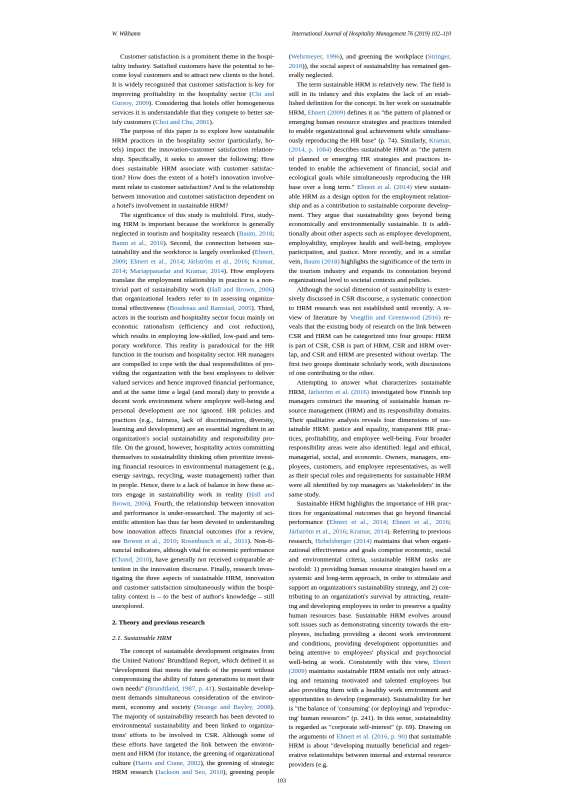W. Wikhamn International Journal of Hospitality Management 76 (2019) 102–110
Customer satisfaction is a prominent theme in the hospitality industry. Satisfied customers have the potential to become loyal customers and to attract new clients to the hotel. It is widely recognized that customer satisfaction is key for improving profitability in the hospitality sector (Chi and Gursoy, 2009). Considering that hotels offer homogeneous services it is understandable that they compete to better satisfy customers (Choi and Chu, 2001).
The purpose of this paper is to explore how sustainable HRM practices in the hospitality sector (particularly, hotels) impact the innovation-customer satisfaction relationship. Specifically, it seeks to answer the following: How does sustainable HRM associate with customer satisfaction? How does the extent of a hotel's innovation involvement relate to customer satisfaction? And is the relationship between innovation and customer satisfaction dependent on a hotel's involvement in sustainable HRM?
The significance of this study is multifold. First, studying HRM is important because the workforce is generally neglected in tourism and hospitality research (Baum, 2018; Baum et al., 2016). Second, the connection between sustainability and the workforce is largely overlooked (Ehnert, 2009; Ehnert et al., 2014; Järlström et al., 2016; Kramar, 2014; Mariappanadar and Kramar, 2014). How employers translate the employment relationship in practice is a non-trivial part of sustainability work (Hall and Brown, 2006) that organizational leaders refer to in assessing organizational effectiveness (Boudreau and Ramstad, 2005). Third, actors in the tourism and hospitality sector focus mainly on economic rationalism (efficiency and cost reduction), which results in employing low-skilled, low-paid and temporary workforce. This reality is paradoxical for the HR function in the tourism and hospitality sector. HR managers are compelled to cope with the dual responsibilities of providing the organization with the best employees to deliver valued services and hence improved financial performance, and at the same time a legal (and moral) duty to provide a decent work environment where employee well-being and personal development are not ignored. HR policies and practices (e.g., fairness, lack of discrimination, diversity, learning and development) are an essential ingredient in an organization's social sustainability and responsibility profile. On the ground, however, hospitality actors committing themselves to sustainability thinking often prioritize investing financial resources in environmental management (e.g., energy savings, recycling, waste management) rather than in people. Hence, there is a lack of balance in how these actors engage in sustainability work in reality (Hall and Brown, 2006). Fourth, the relationship between innovation and performance is under-researched. The majority of scientific attention has thus far been devoted to understanding how innovation affects financial outcomes (for a review, see Bowen et al., 2010; Rosenbusch et al., 2011). Non-financial indicators, although vital for economic performance (Chand, 2010), have generally not received comparable attention in the innovation discourse. Finally, research investigating the three aspects of sustainable HRM, innovation and customer satisfaction simultaneously within the hospitality context is – to the best of author's knowledge – still unexplored.
2. Theory and previous research
2.1. Sustainable HRM
The concept of sustainable development originates from the United Nations' Brundtland Report, which defined it as "development that meets the needs of the present without compromising the ability of future generations to meet their own needs" (Brundtland, 1987, p. 41). Sustainable development demands simultaneous consideration of the environment, economy and society (Strange and Bayley, 2008). The majority of sustainability research has been devoted to environmental sustainability and been linked to organizations' efforts to be involved in CSR. Although some of these efforts have targeted the link between the environment and HRM (for instance, the greening of organizational culture (Harris and Crane, 2002), the greening of strategic HRM research (Jackson and Seo, 2010), greening people (Wehrmeyer, 1996), and greening the workplace (Stringer, 2010)), the social aspect of sustainability has remained generally neglected.
The term sustainable HRM is relatively new. The field is still in its infancy and this explains the lack of an established definition for the concept. In her work on sustainable HRM, Ehnert (2009) defines it as "the pattern of planned or emerging human resource strategies and practices intended to enable organizational goal achievement while simultaneously reproducing the HR base" (p. 74). Similarly, Kramar, (2014, p. 1084) describes sustainable HRM as "the pattern of planned or emerging HR strategies and practices intended to enable the achievement of financial, social and ecological goals while simultaneously reproducing the HR base over a long term." Ehnert et al. (2014) view sustainable HRM as a design option for the employment relationship and as a contribution to sustainable corporate development. They argue that sustainability goes beyond being economically and environmentally sustainable. It is additionally about other aspects such as employee development, employability, employee health and well-being, employee participation, and justice. More recently, and in a similar vein, Baum (2018) highlights the significance of the term in the tourism industry and expands its connotation beyond organizational level to societal contexts and policies.
Although the social dimension of sustainability is extensively discussed in CSR discourse, a systematic connection to HRM research was not established until recently. A review of literature by Voegtlin and Greenwood (2016) reveals that the existing body of research on the link between CSR and HRM can be categorized into four groups: HRM is part of CSR, CSR is part of HRM, CSR and HRM overlap, and CSR and HRM are presented without overlap. The first two groups dominate scholarly work, with discussions of one contributing to the other.
Attempting to answer what characterizes sustainable HRM, Järlström et al. (2016) investigated how Finnish top managers construct the meaning of sustainable human resource management (HRM) and its responsibility domains. Their qualitative analysis reveals four dimensions of sustainable HRM: justice and equality, transparent HR practices, profitability, and employee well-being. Four broader responsibility areas were also identified: legal and ethical, managerial, social, and economic. Owners, managers, employees, customers, and employee representatives, as well as their special roles and requirements for sustainable HRM were all identified by top managers as 'stakeholders' in the same study.
Sustainable HRM highlights the importance of HR practices for organizational outcomes that go beyond financial performance (Ehnert et al., 2014; Ehnert et al., 2016; Järlström et al., 2016; Kramar, 2014). Referring to previous research, Hobelsberger (2014) maintains that when organizational effectiveness and goals comprise economic, social and environmental criteria, sustainable HRM tasks are twofold: 1) providing human resource strategies based on a systemic and long-term approach, in order to stimulate and support an organization's sustainability strategy, and 2) contributing to an organization's survival by attracting, retaining and developing employees in order to preserve a quality human resources base. Sustainable HRM evolves around soft issues such as demonstrating sincerity towards the employees, including providing a decent work environment and conditions, providing development opportunities and being attentive to employees' physical and psychosocial well-being at work. Consistently with this view, Ehnert (2009) maintains sustainable HRM entails not only attracting and retaining motivated and talented employees but also providing them with a healthy work environment and opportunities to develop (regenerate). Sustainability for her is "the balance of 'consuming' (or deploying) and 'reproducing' human resources" (p. 241). In this sense, sustainability is regarded as "corporate self-interest" (p. 69). Drawing on the arguments of Ehnert et al. (2016, p. 90) that sustainable HRM is about "developing mutually beneficial and regenerative relationships between internal and external resource providers (e.g.
103